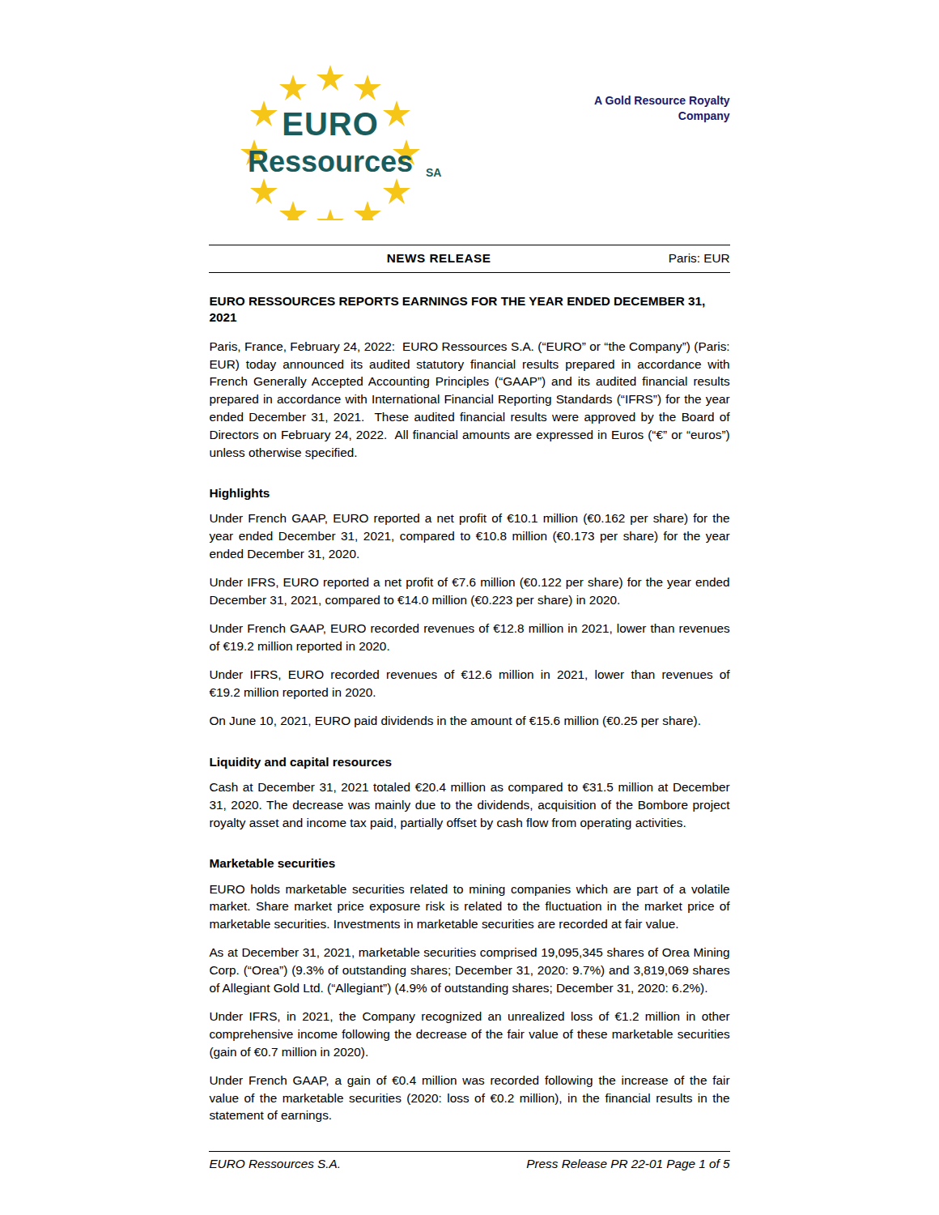EURO Ressources SA
A Gold Resource Royalty
Company
NEWS RELEASE Paris: EUR
EURO RESSOURCES REPORTS EARNINGS FOR THE YEAR ENDED DECEMBER 31, 2021
Paris, France, February 24, 2022: EURO Ressources S.A. (“EURO” or “the Company”) (Paris: EUR) today announced its audited statutory financial results prepared in accordance with French Generally Accepted Accounting Principles (“GAAP”) and its audited financial results prepared in accordance with International Financial Reporting Standards (“IFRS”) for the year ended December 31, 2021. These audited financial results were approved by the Board of Directors on February 24, 2022. All financial amounts are expressed in Euros (“€” or “euros”) unless otherwise specified.
Highlights
Under French GAAP, EURO reported a net profit of €10.1 million (€0.162 per share) for the year ended December 31, 2021, compared to €10.8 million (€0.173 per share) for the year ended December 31, 2020.
Under IFRS, EURO reported a net profit of €7.6 million (€0.122 per share) for the year ended December 31, 2021, compared to €14.0 million (€0.223 per share) in 2020.
Under French GAAP, EURO recorded revenues of €12.8 million in 2021, lower than revenues of €19.2 million reported in 2020.
Under IFRS, EURO recorded revenues of €12.6 million in 2021, lower than revenues of €19.2 million reported in 2020.
On June 10, 2021, EURO paid dividends in the amount of €15.6 million (€0.25 per share).
Liquidity and capital resources
Cash at December 31, 2021 totaled €20.4 million as compared to €31.5 million at December 31, 2020. The decrease was mainly due to the dividends, acquisition of the Bombore project royalty asset and income tax paid, partially offset by cash flow from operating activities.
Marketable securities
EURO holds marketable securities related to mining companies which are part of a volatile market. Share market price exposure risk is related to the fluctuation in the market price of marketable securities. Investments in marketable securities are recorded at fair value.
As at December 31, 2021, marketable securities comprised 19,095,345 shares of Orea Mining Corp. (“Orea”) (9.3% of outstanding shares; December 31, 2020: 9.7%) and 3,819,069 shares of Allegiant Gold Ltd. (“Allegiant”) (4.9% of outstanding shares; December 31, 2020: 6.2%).
Under IFRS, in 2021, the Company recognized an unrealized loss of €1.2 million in other comprehensive income following the decrease of the fair value of these marketable securities (gain of €0.7 million in 2020).
Under French GAAP, a gain of €0.4 million was recorded following the increase of the fair value of the marketable securities (2020: loss of €0.2 million), in the financial results in the statement of earnings.
EURO Ressources S.A. Press Release PR 22-01 Page 1 of 5